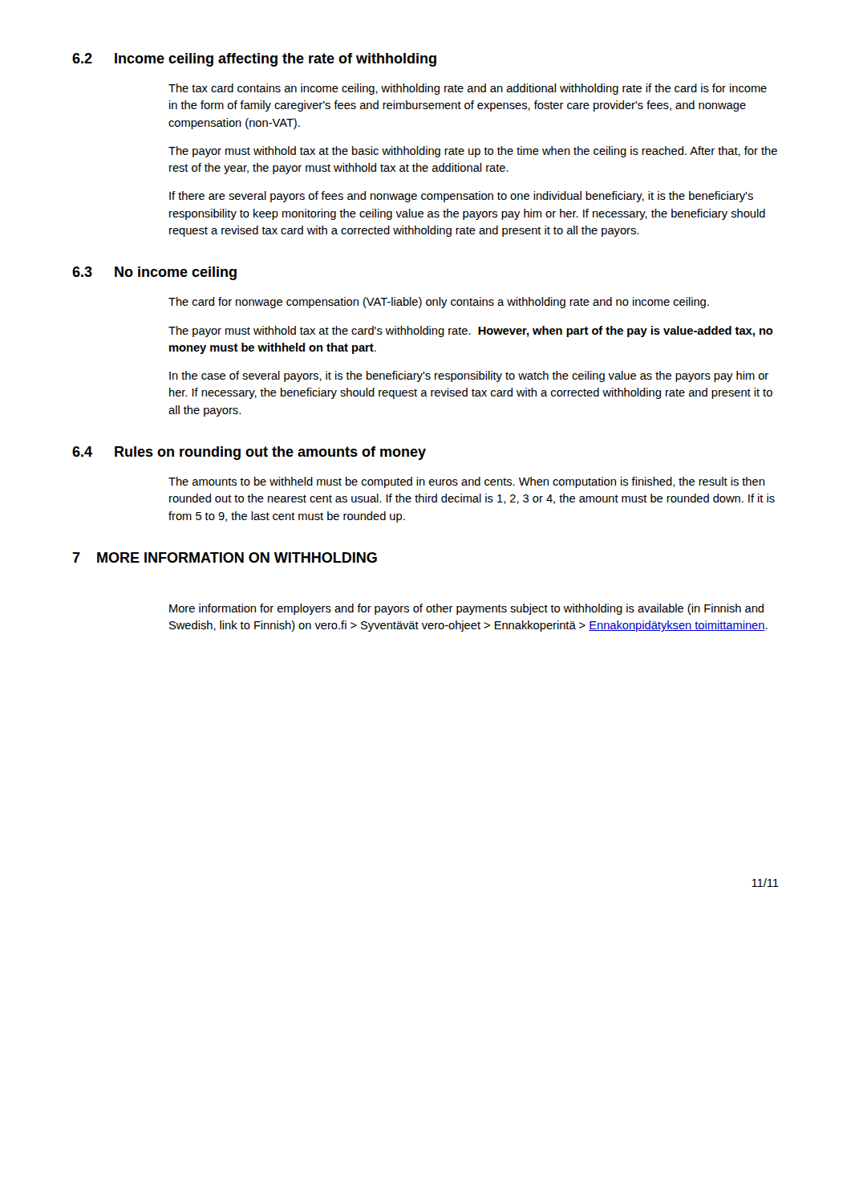6.2 Income ceiling affecting the rate of withholding
The tax card contains an income ceiling, withholding rate and an additional withholding rate if the card is for income in the form of family caregiver's fees and reimbursement of expenses, foster care provider's fees, and nonwage compensation (non-VAT).
The payor must withhold tax at the basic withholding rate up to the time when the ceiling is reached. After that, for the rest of the year, the payor must withhold tax at the additional rate.
If there are several payors of fees and nonwage compensation to one individual beneficiary, it is the beneficiary's responsibility to keep monitoring the ceiling value as the payors pay him or her. If necessary, the beneficiary should request a revised tax card with a corrected withholding rate and present it to all the payors.
6.3 No income ceiling
The card for nonwage compensation (VAT-liable) only contains a withholding rate and no income ceiling.
The payor must withhold tax at the card's withholding rate. However, when part of the pay is value-added tax, no money must be withheld on that part.
In the case of several payors, it is the beneficiary's responsibility to watch the ceiling value as the payors pay him or her. If necessary, the beneficiary should request a revised tax card with a corrected withholding rate and present it to all the payors.
6.4 Rules on rounding out the amounts of money
The amounts to be withheld must be computed in euros and cents. When computation is finished, the result is then rounded out to the nearest cent as usual. If the third decimal is 1, 2, 3 or 4, the amount must be rounded down. If it is from 5 to 9, the last cent must be rounded up.
7 More information on withholding
More information for employers and for payors of other payments subject to withholding is available (in Finnish and Swedish, link to Finnish) on vero.fi > Syventävät vero-ohjeet > Ennakkoperintä > Ennakonpidätyksen toimittaminen.
11/11